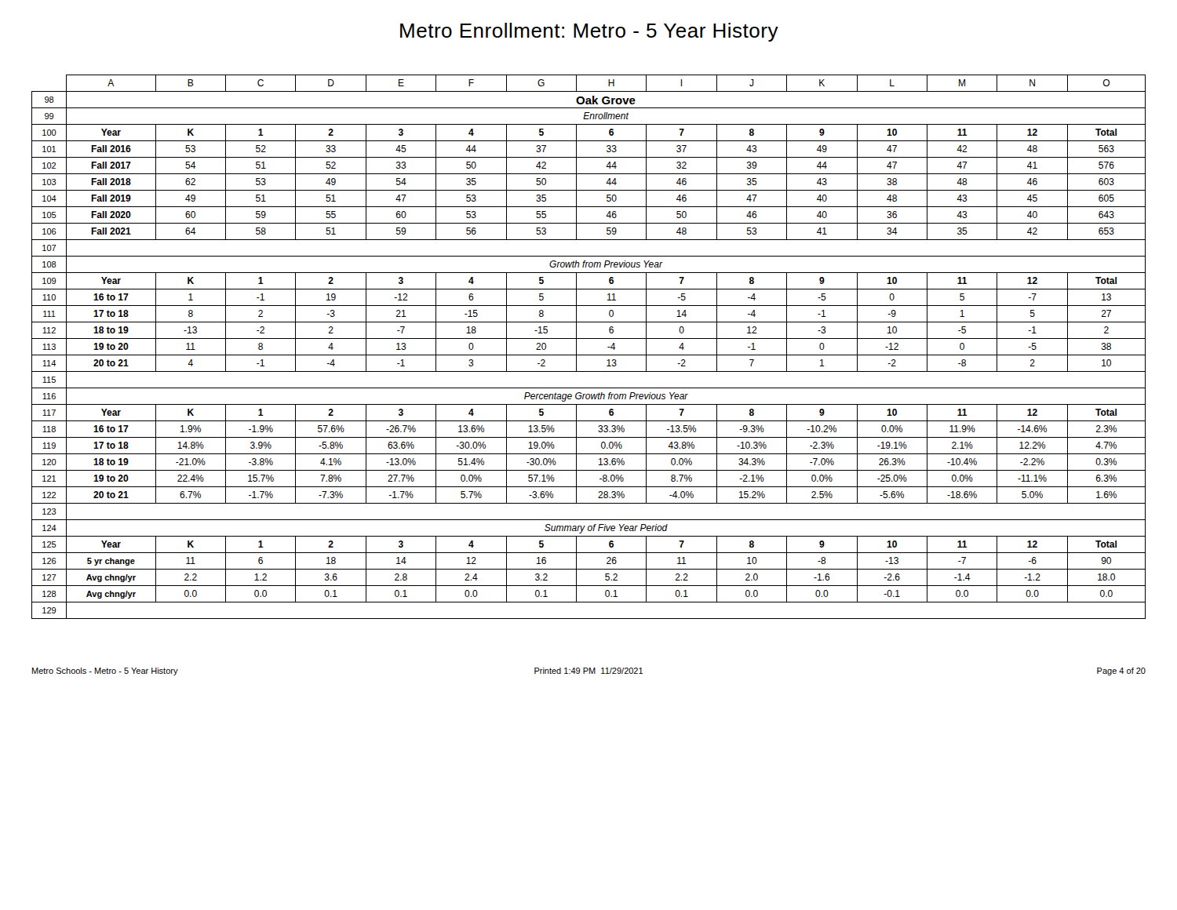Metro Enrollment: Metro - 5 Year History
| | A | B | C | D | E | F | G | H | I | J | K | L | M | N | O |
| 98 | Oak Grove |
| 99 | Enrollment |
| 100 | Year | K | 1 | 2 | 3 | 4 | 5 | 6 | 7 | 8 | 9 | 10 | 11 | 12 | Total |
| 101 | Fall 2016 | 53 | 52 | 33 | 45 | 44 | 37 | 33 | 37 | 43 | 49 | 47 | 42 | 48 | 563 |
| 102 | Fall 2017 | 54 | 51 | 52 | 33 | 50 | 42 | 44 | 32 | 39 | 44 | 47 | 47 | 41 | 576 |
| 103 | Fall 2018 | 62 | 53 | 49 | 54 | 35 | 50 | 44 | 46 | 35 | 43 | 38 | 48 | 46 | 603 |
| 104 | Fall 2019 | 49 | 51 | 51 | 47 | 53 | 35 | 50 | 46 | 47 | 40 | 48 | 43 | 45 | 605 |
| 105 | Fall 2020 | 60 | 59 | 55 | 60 | 53 | 55 | 46 | 50 | 46 | 40 | 36 | 43 | 40 | 643 |
| 106 | Fall 2021 | 64 | 58 | 51 | 59 | 56 | 53 | 59 | 48 | 53 | 41 | 34 | 35 | 42 | 653 |
| 107 | |
| 108 | Growth from Previous Year |
| 109 | Year | K | 1 | 2 | 3 | 4 | 5 | 6 | 7 | 8 | 9 | 10 | 11 | 12 | Total |
| 110 | 16 to 17 | 1 | -1 | 19 | -12 | 6 | 5 | 11 | -5 | -4 | -5 | 0 | 5 | -7 | 13 |
| 111 | 17 to 18 | 8 | 2 | -3 | 21 | -15 | 8 | 0 | 14 | -4 | -1 | -9 | 1 | 5 | 27 |
| 112 | 18 to 19 | -13 | -2 | 2 | -7 | 18 | -15 | 6 | 0 | 12 | -3 | 10 | -5 | -1 | 2 |
| 113 | 19 to 20 | 11 | 8 | 4 | 13 | 0 | 20 | -4 | 4 | -1 | 0 | -12 | 0 | -5 | 38 |
| 114 | 20 to 21 | 4 | -1 | -4 | -1 | 3 | -2 | 13 | -2 | 7 | 1 | -2 | -8 | 2 | 10 |
| 115 | |
| 116 | Percentage Growth from Previous Year |
| 117 | Year | K | 1 | 2 | 3 | 4 | 5 | 6 | 7 | 8 | 9 | 10 | 11 | 12 | Total |
| 118 | 16 to 17 | 1.9% | -1.9% | 57.6% | -26.7% | 13.6% | 13.5% | 33.3% | -13.5% | -9.3% | -10.2% | 0.0% | 11.9% | -14.6% | 2.3% |
| 119 | 17 to 18 | 14.8% | 3.9% | -5.8% | 63.6% | -30.0% | 19.0% | 0.0% | 43.8% | -10.3% | -2.3% | -19.1% | 2.1% | 12.2% | 4.7% |
| 120 | 18 to 19 | -21.0% | -3.8% | 4.1% | -13.0% | 51.4% | -30.0% | 13.6% | 0.0% | 34.3% | -7.0% | 26.3% | -10.4% | -2.2% | 0.3% |
| 121 | 19 to 20 | 22.4% | 15.7% | 7.8% | 27.7% | 0.0% | 57.1% | -8.0% | 8.7% | -2.1% | 0.0% | -25.0% | 0.0% | -11.1% | 6.3% |
| 122 | 20 to 21 | 6.7% | -1.7% | -7.3% | -1.7% | 5.7% | -3.6% | 28.3% | -4.0% | 15.2% | 2.5% | -5.6% | -18.6% | 5.0% | 1.6% |
| 123 | |
| 124 | Summary of Five Year Period |
| 125 | Year | K | 1 | 2 | 3 | 4 | 5 | 6 | 7 | 8 | 9 | 10 | 11 | 12 | Total |
| 126 | 5 yr change | 11 | 6 | 18 | 14 | 12 | 16 | 26 | 11 | 10 | -8 | -13 | -7 | -6 | 90 |
| 127 | Avg chng/yr | 2.2 | 1.2 | 3.6 | 2.8 | 2.4 | 3.2 | 5.2 | 2.2 | 2.0 | -1.6 | -2.6 | -1.4 | -1.2 | 18.0 |
| 128 | Avg chng/yr | 0.0 | 0.0 | 0.1 | 0.1 | 0.0 | 0.1 | 0.1 | 0.1 | 0.0 | 0.0 | -0.1 | 0.0 | 0.0 | 0.0 |
| 129 | |
Metro Schools - Metro - 5 Year History
Printed 1:49 PM 11/29/2021
Page 4 of 20